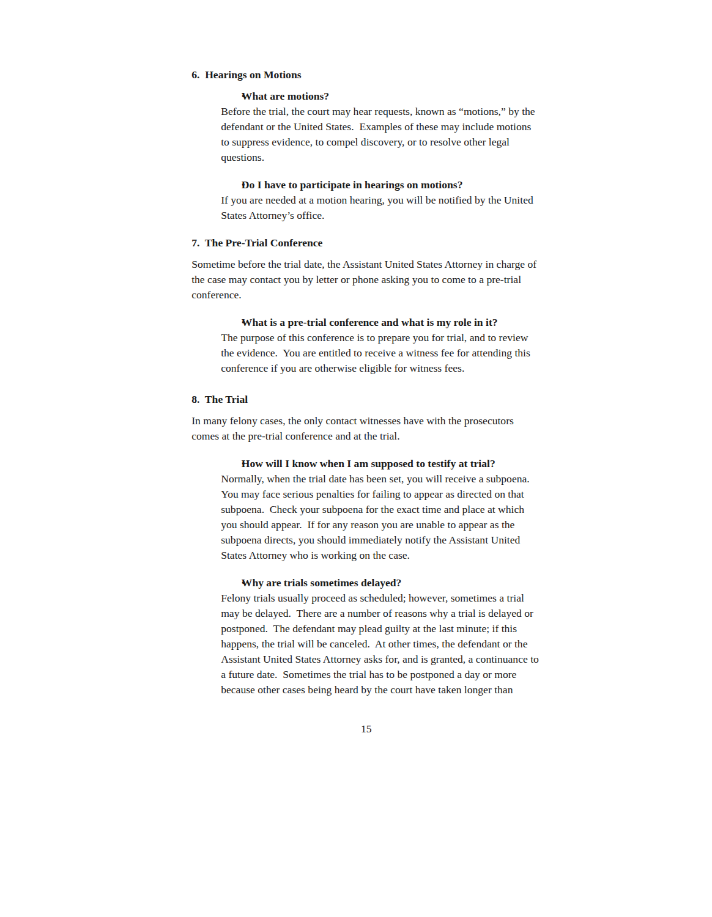6. Hearings on Motions
•What are motions?
Before the trial, the court may hear requests, known as “motions,” by the defendant or the United States. Examples of these may include motions to suppress evidence, to compel discovery, or to resolve other legal questions.
•Do I have to participate in hearings on motions?
If you are needed at a motion hearing, you will be notified by the United States Attorney’s office.
7. The Pre-Trial Conference
Sometime before the trial date, the Assistant United States Attorney in charge of the case may contact you by letter or phone asking you to come to a pre-trial conference.
•What is a pre-trial conference and what is my role in it?
The purpose of this conference is to prepare you for trial, and to review the evidence. You are entitled to receive a witness fee for attending this conference if you are otherwise eligible for witness fees.
8. The Trial
In many felony cases, the only contact witnesses have with the prosecutors comes at the pre-trial conference and at the trial.
•How will I know when I am supposed to testify at trial?
Normally, when the trial date has been set, you will receive a subpoena. You may face serious penalties for failing to appear as directed on that subpoena. Check your subpoena for the exact time and place at which you should appear. If for any reason you are unable to appear as the subpoena directs, you should immediately notify the Assistant United States Attorney who is working on the case.
•Why are trials sometimes delayed?
Felony trials usually proceed as scheduled; however, sometimes a trial may be delayed. There are a number of reasons why a trial is delayed or postponed. The defendant may plead guilty at the last minute; if this happens, the trial will be canceled. At other times, the defendant or the Assistant United States Attorney asks for, and is granted, a continuance to a future date. Sometimes the trial has to be postponed a day or more because other cases being heard by the court have taken longer than
15